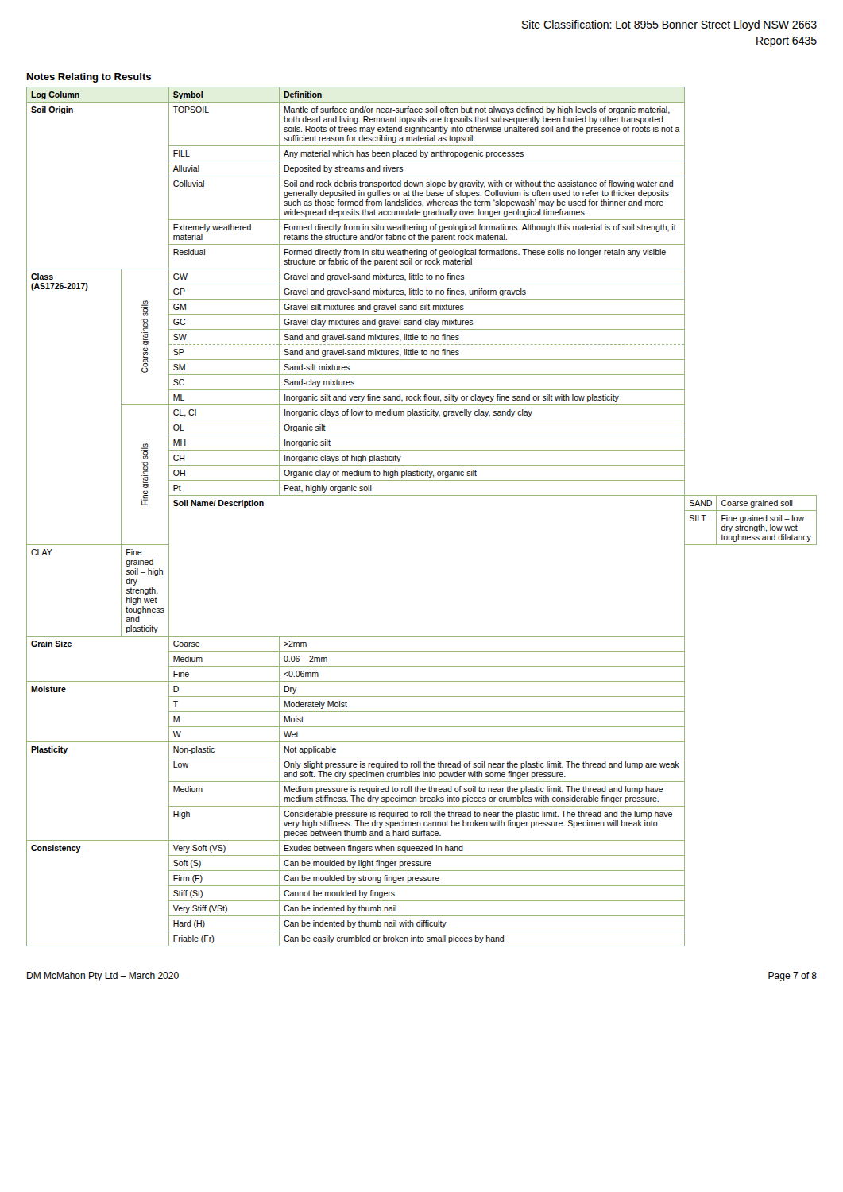Site Classification: Lot 8955 Bonner Street Lloyd NSW 2663
Report 6435
Notes Relating to Results
| Log Column | Symbol | Definition |
| --- | --- | --- |
| Soil Origin | TOPSOIL | Mantle of surface and/or near-surface soil often but not always defined by high levels of organic material, both dead and living. Remnant topsoils are topsoils that subsequently been buried by other transported soils. Roots of trees may extend significantly into otherwise unaltered soil and the presence of roots is not a sufficient reason for describing a material as topsoil. |
| FILL | Any material which has been placed by anthropogenic processes |
| Alluvial | Deposited by streams and rivers |
| Colluvial | Soil and rock debris transported down slope by gravity, with or without the assistance of flowing water and generally deposited in gullies or at the base of slopes. Colluvium is often used to refer to thicker deposits such as those formed from landslides, whereas the term ‘slopewash’ may be used for thinner and more widespread deposits that accumulate gradually over longer geological timeframes. |
| Extremely weathered material | Formed directly from in situ weathering of geological formations. Although this material is of soil strength, it retains the structure and/or fabric of the parent rock material. |
| Residual | Formed directly from in situ weathering of geological formations. These soils no longer retain any visible structure or fabric of the parent soil or rock material |
| Class (AS1726-2017) | Coarse grained soils | GW | Gravel and gravel-sand mixtures, little to no fines |
| GP | Gravel and gravel-sand mixtures, little to no fines, uniform gravels |
| GM | Gravel-silt mixtures and gravel-sand-silt mixtures |
| GC | Gravel-clay mixtures and gravel-sand-clay mixtures |
| SW | Sand and gravel-sand mixtures, little to no fines |
| SP | Sand and gravel-sand mixtures, little to no fines |
| SM | Sand-silt mixtures |
| SC | Sand-clay mixtures |
| ML | Inorganic silt and very fine sand, rock flour, silty or clayey fine sand or silt with low plasticity |
| Fine grained soils | CL, CI | Inorganic clays of low to medium plasticity, gravelly clay, sandy clay |
| OL | Organic silt |
| MH | Inorganic silt |
| CH | Inorganic clays of high plasticity |
| OH | Organic clay of medium to high plasticity, organic silt |
| Pt | Peat, highly organic soil |
| Soil Name/ Description | SAND | Coarse grained soil |
| SILT | Fine grained soil – low dry strength, low wet toughness and dilatancy |
| CLAY | Fine grained soil – high dry strength, high wet toughness and plasticity |
| Grain Size | Coarse | >2mm |
| Medium | 0.06 – 2mm |
| Fine | <0.06mm |
| Moisture | D | Dry |
| T | Moderately Moist |
| M | Moist |
| W | Wet |
| Plasticity | Non-plastic | Not applicable |
| Low | Only slight pressure is required to roll the thread of soil near the plastic limit. The thread and lump are weak and soft. The dry specimen crumbles into powder with some finger pressure. |
| Medium | Medium pressure is required to roll the thread of soil to near the plastic limit. The thread and lump have medium stiffness. The dry specimen breaks into pieces or crumbles with considerable finger pressure. |
| High | Considerable pressure is required to roll the thread to near the plastic limit. The thread and the lump have very high stiffness. The dry specimen cannot be broken with finger pressure. Specimen will break into pieces between thumb and a hard surface. |
| Consistency | Very Soft (VS) | Exudes between fingers when squeezed in hand |
| Soft (S) | Can be moulded by light finger pressure |
| Firm (F) | Can be moulded by strong finger pressure |
| Stiff (St) | Cannot be moulded by fingers |
| Very Stiff (VSt) | Can be indented by thumb nail |
| Hard (H) | Can be indented by thumb nail with difficulty |
| Friable (Fr) | Can be easily crumbled or broken into small pieces by hand |
DM McMahon Pty Ltd – March 2020 Page 7 of 8